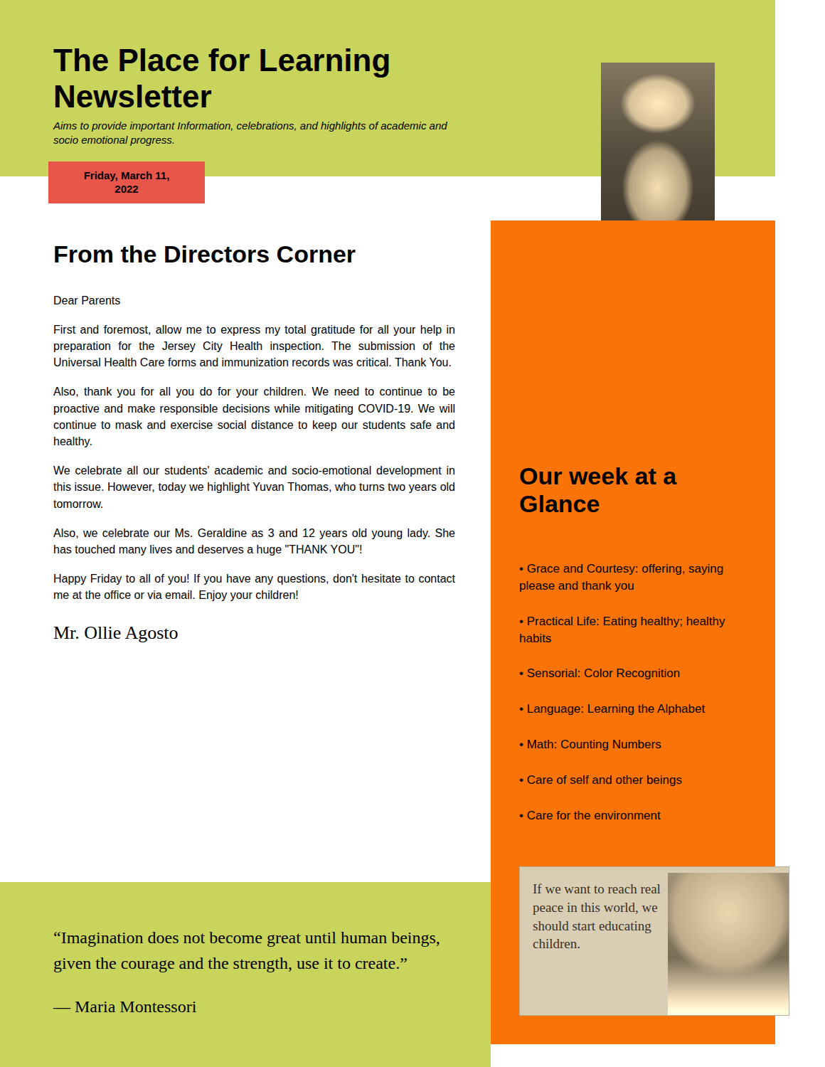The Place for Learning Newsletter
Aims to provide important Information, celebrations, and highlights of academic and socio emotional progress.
Friday, March 11,
2022
Who is this baby?
Our week at a Glance
Grace and Courtesy: offering, saying please and thank you
Practical Life: Eating healthy; healthy habits
Sensorial: Color Recognition
Language: Learning the Alphabet
Math: Counting Numbers
Care of self and other beings
Care for the environment
If we want to reach real peace in this world, we should start educating children.
From the Directors Corner
Dear Parents
First and foremost, allow me to express my total gratitude for all your help in preparation for the Jersey City Health inspection. The submission of the Universal Health Care forms and immunization records was critical. Thank You.
Also, thank you for all you do for your children. We need to continue to be proactive and make responsible decisions while mitigating COVID-19. We will continue to mask and exercise social distance to keep our students safe and healthy.
We celebrate all our students' academic and socio-emotional development in this issue. However, today we highlight Yuvan Thomas, who turns two years old tomorrow.
Also, we celebrate our Ms. Geraldine as 3 and 12 years old young lady. She has touched many lives and deserves a huge "THANK YOU"!
Happy Friday to all of you! If you have any questions, don't hesitate to contact me at the office or via email. Enjoy your children!
Mr. Ollie Agosto
“Imagination does not become great until human beings, given the courage and the strength, use it to create.”
— Maria Montessori